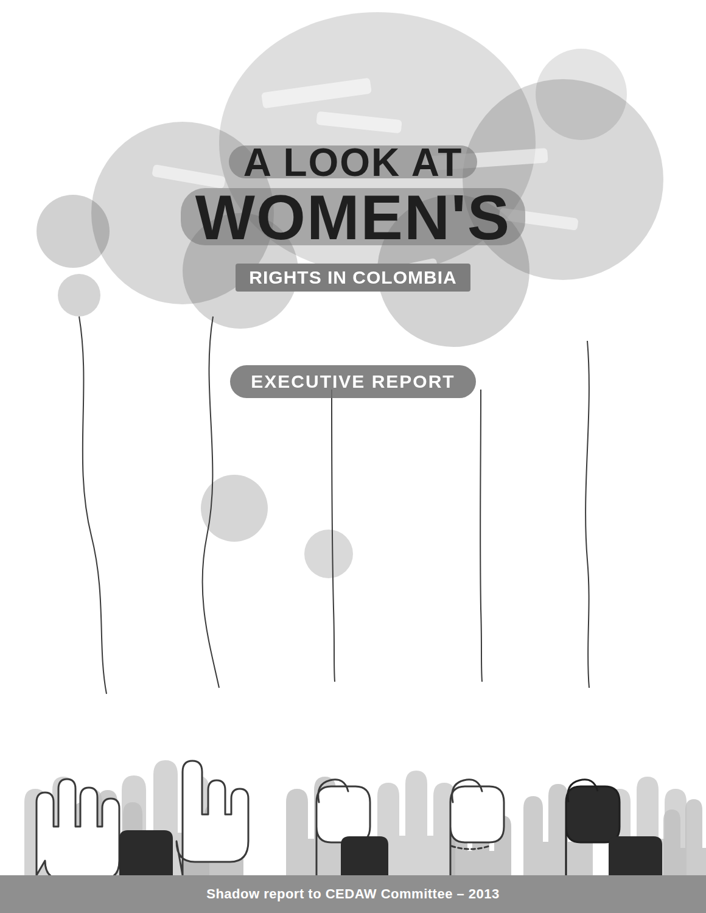A LOOK AT WOMEN'S
RIGHTS IN COLOMBIA
EXECUTIVE REPORT
Shadow report to CEDAW Committee – 2013